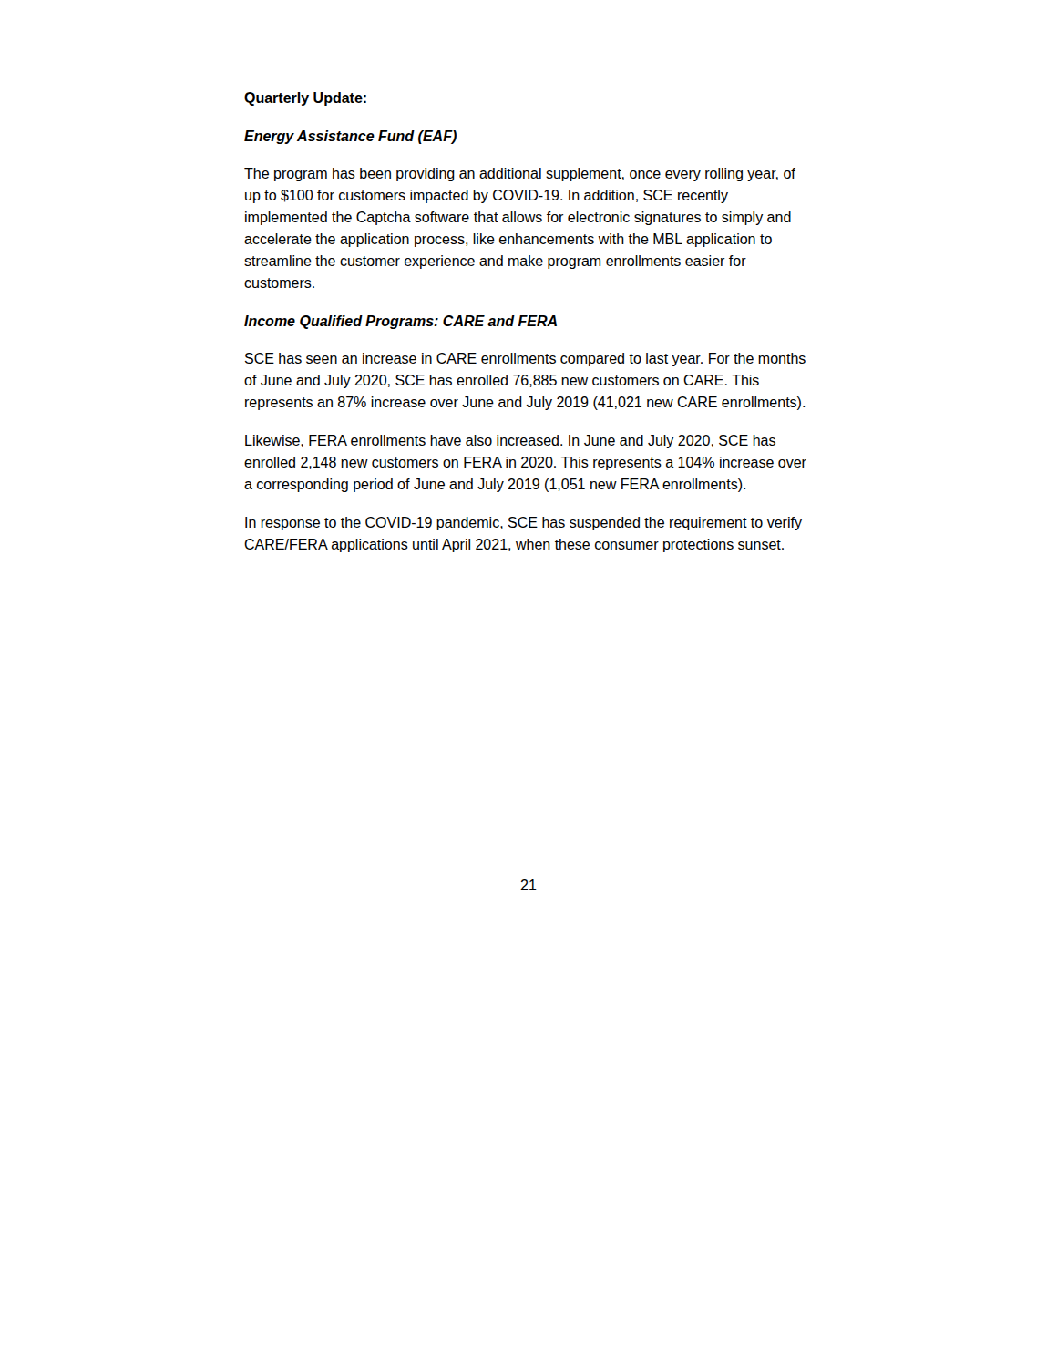Quarterly Update:
Energy Assistance Fund (EAF)
The program has been providing an additional supplement, once every rolling year, of up to $100 for customers impacted by COVID-19. In addition, SCE recently implemented the Captcha software that allows for electronic signatures to simply and accelerate the application process, like enhancements with the MBL application to streamline the customer experience and make program enrollments easier for customers.
Income Qualified Programs: CARE and FERA
SCE has seen an increase in CARE enrollments compared to last year. For the months of June and July 2020, SCE has enrolled 76,885 new customers on CARE. This represents an 87% increase over June and July 2019 (41,021 new CARE enrollments).
Likewise, FERA enrollments have also increased. In June and July 2020, SCE has enrolled 2,148 new customers on FERA in 2020. This represents a 104% increase over a corresponding period of June and July 2019 (1,051 new FERA enrollments).
In response to the COVID-19 pandemic, SCE has suspended the requirement to verify CARE/FERA applications until April 2021, when these consumer protections sunset.
21